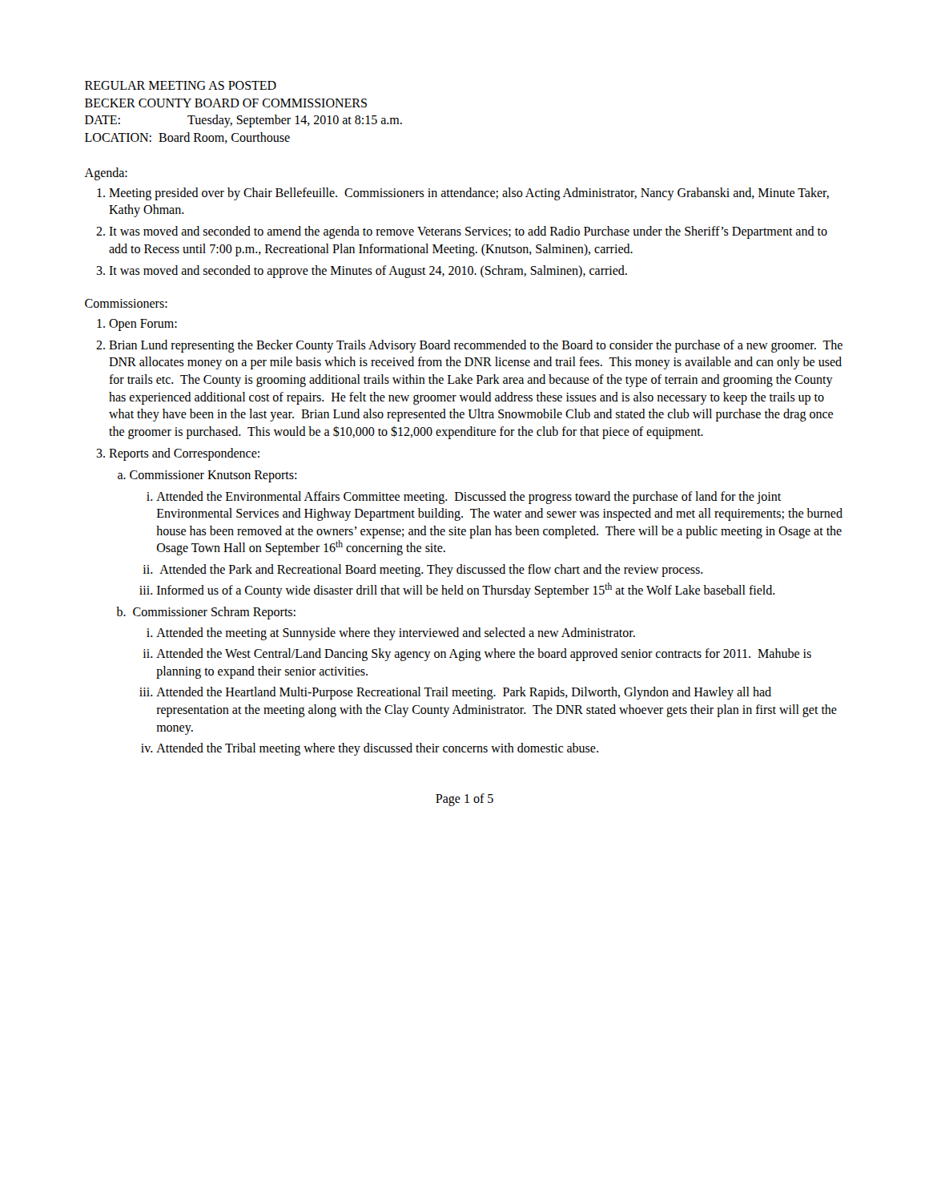REGULAR MEETING AS POSTED
BECKER COUNTY BOARD OF COMMISSIONERS
DATE: Tuesday, September 14, 2010 at 8:15 a.m.
LOCATION: Board Room, Courthouse
Agenda:
Meeting presided over by Chair Bellefeuille. Commissioners in attendance; also Acting Administrator, Nancy Grabanski and, Minute Taker, Kathy Ohman.
It was moved and seconded to amend the agenda to remove Veterans Services; to add Radio Purchase under the Sheriff’s Department and to add to Recess until 7:00 p.m., Recreational Plan Informational Meeting. (Knutson, Salminen), carried.
It was moved and seconded to approve the Minutes of August 24, 2010. (Schram, Salminen), carried.
Commissioners:
Open Forum:
Brian Lund representing the Becker County Trails Advisory Board recommended to the Board to consider the purchase of a new groomer. The DNR allocates money on a per mile basis which is received from the DNR license and trail fees. This money is available and can only be used for trails etc. The County is grooming additional trails within the Lake Park area and because of the type of terrain and grooming the County has experienced additional cost of repairs. He felt the new groomer would address these issues and is also necessary to keep the trails up to what they have been in the last year. Brian Lund also represented the Ultra Snowmobile Club and stated the club will purchase the drag once the groomer is purchased. This would be a $10,000 to $12,000 expenditure for the club for that piece of equipment.
Reports and Correspondence:
Commissioner Knutson Reports:
Attended the Environmental Affairs Committee meeting. Discussed the progress toward the purchase of land for the joint Environmental Services and Highway Department building. The water and sewer was inspected and met all requirements; the burned house has been removed at the owners’ expense; and the site plan has been completed. There will be a public meeting in Osage at the Osage Town Hall on September 16th concerning the site.
Attended the Park and Recreational Board meeting. They discussed the flow chart and the review process.
Informed us of a County wide disaster drill that will be held on Thursday September 15th at the Wolf Lake baseball field.
Commissioner Schram Reports:
Attended the meeting at Sunnyside where they interviewed and selected a new Administrator.
Attended the West Central/Land Dancing Sky agency on Aging where the board approved senior contracts for 2011. Mahube is planning to expand their senior activities.
Attended the Heartland Multi-Purpose Recreational Trail meeting. Park Rapids, Dilworth, Glyndon and Hawley all had representation at the meeting along with the Clay County Administrator. The DNR stated whoever gets their plan in first will get the money.
Attended the Tribal meeting where they discussed their concerns with domestic abuse.
Page 1 of 5